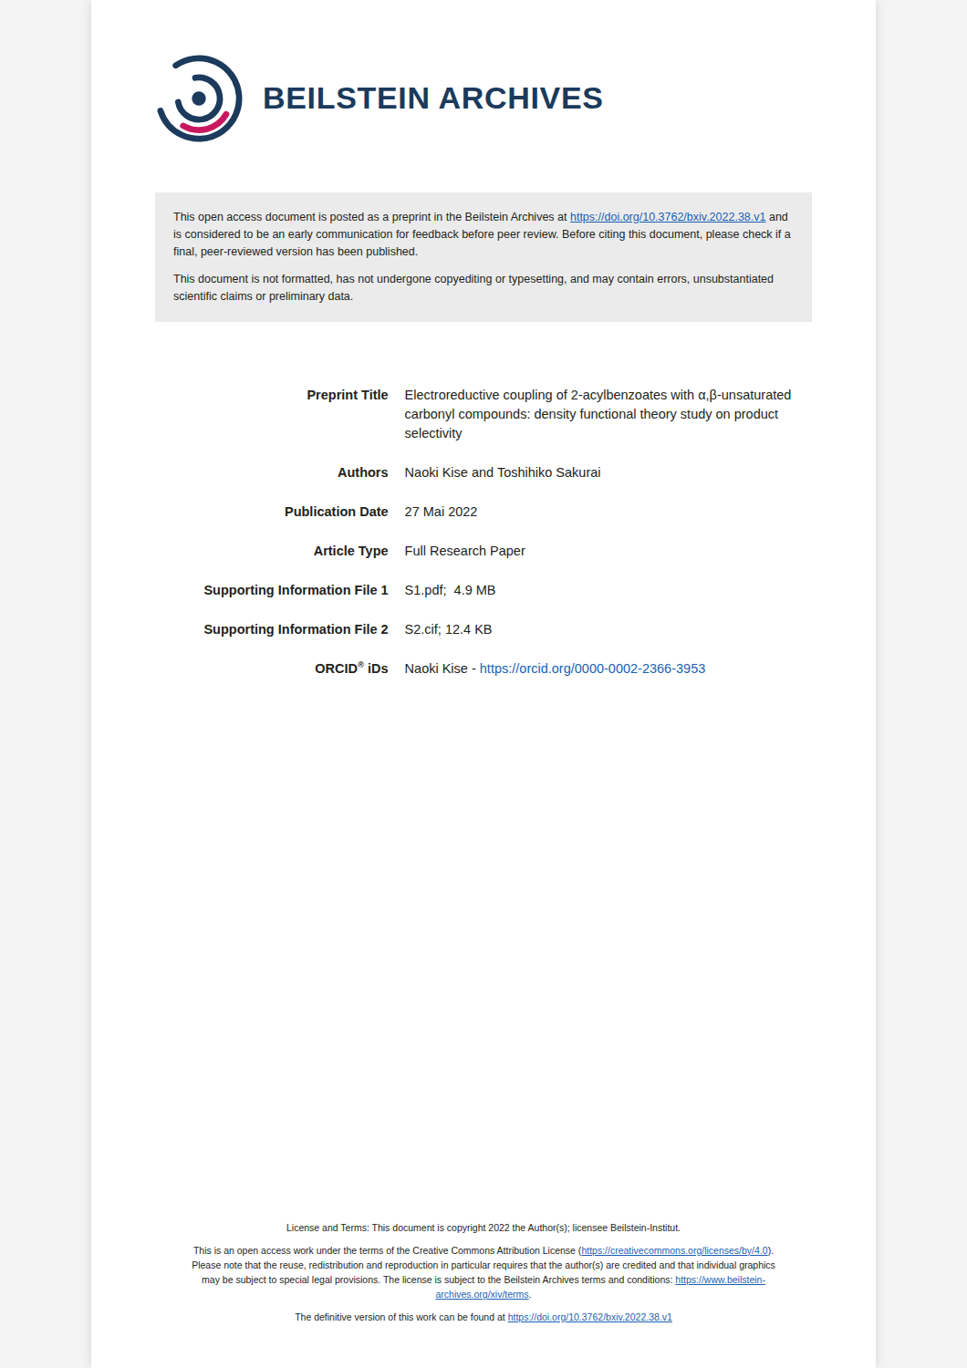Beilstein Archives logo
BEILSTEIN ARCHIVES
This open access document is posted as a preprint in the Beilstein Archives at https://doi.org/10.3762/bxiv.2022.38.v1 and is considered to be an early communication for feedback before peer review. Before citing this document, please check if a final, peer-reviewed version has been published.
This document is not formatted, has not undergone copyediting or typesetting, and may contain errors, unsubstantiated scientific claims or preliminary data.
| Preprint Title | Electroreductive coupling of 2-acylbenzoates with α,β-unsaturated carbonyl compounds: density functional theory study on product selectivity |
| Authors | Naoki Kise and Toshihiko Sakurai |
| Publication Date | 27 Mai 2022 |
| Article Type | Full Research Paper |
| Supporting Information File 1 | S1.pdf; 4.9 MB |
| Supporting Information File 2 | S2.cif; 12.4 KB |
| ORCID ® iDs | Naoki Kise - https://orcid.org/0000-0002-2366-3953 |
License and Terms: This document is copyright 2022 the Author(s); licensee Beilstein-Institut.
This is an open access work under the terms of the Creative Commons Attribution License (https://creativecommons.org/licenses/by/4.0). Please note that the reuse, redistribution and reproduction in particular requires that the author(s) are credited and that individual graphics may be subject to special legal provisions. The license is subject to the Beilstein Archives terms and conditions: https://www.beilstein-archives.org/xiv/terms.
The definitive version of this work can be found at https://doi.org/10.3762/bxiv.2022.38.v1